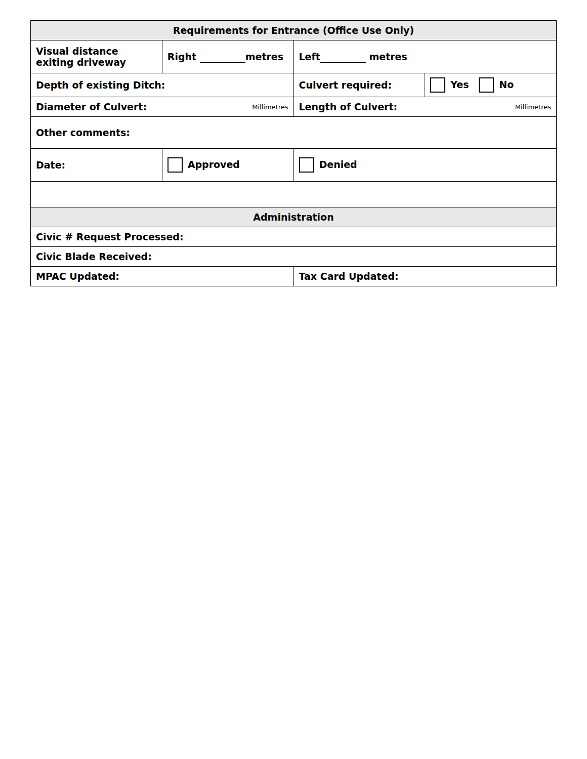| Requirements for Entrance (Office Use Only) |
| Visual distance exiting driveway | Right metres | Left metres |
| Depth of existing Ditch: | Culvert required: | Yes No |
| Diameter of Culvert: Millimetres | Length of Culvert: Millimetres |
| Other comments: |
| Date: | Approved | Denied |
| Administration |
| Civic # Request Processed: |
| Civic Blade Received: |
| MPAC Updated: | Tax Card Updated: |